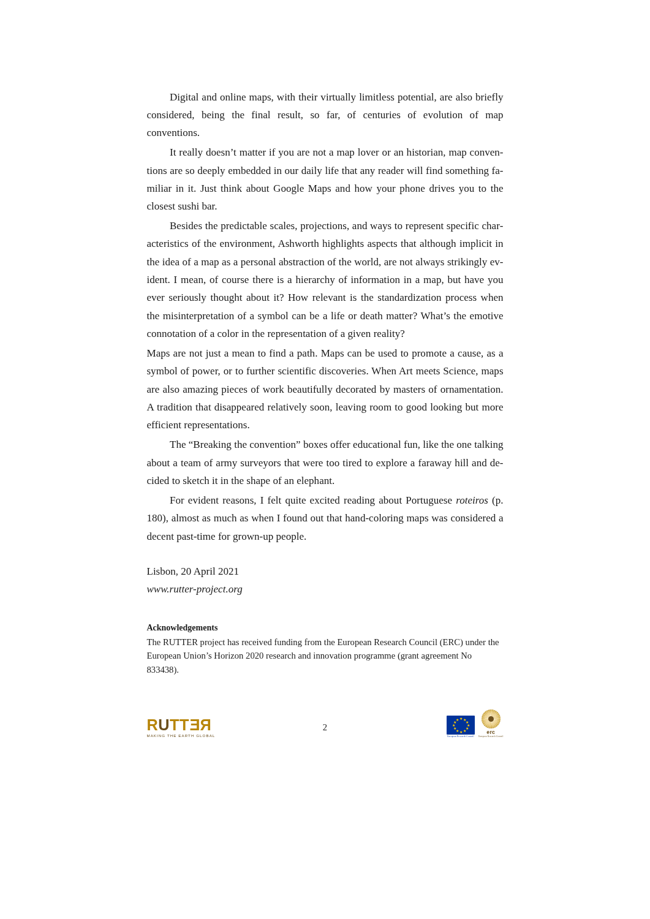Digital and online maps, with their virtually limitless potential, are also briefly considered, being the final result, so far, of centuries of evolution of map conventions.
It really doesn’t matter if you are not a map lover or an historian, map conventions are so deeply embedded in our daily life that any reader will find something familiar in it. Just think about Google Maps and how your phone drives you to the closest sushi bar.
Besides the predictable scales, projections, and ways to represent specific characteristics of the environment, Ashworth highlights aspects that although implicit in the idea of a map as a personal abstraction of the world, are not always strikingly evident. I mean, of course there is a hierarchy of information in a map, but have you ever seriously thought about it? How relevant is the standardization process when the misinterpretation of a symbol can be a life or death matter? What’s the emotive connotation of a color in the representation of a given reality?
Maps are not just a mean to find a path. Maps can be used to promote a cause, as a symbol of power, or to further scientific discoveries. When Art meets Science, maps are also amazing pieces of work beautifully decorated by masters of ornamentation. A tradition that disappeared relatively soon, leaving room to good looking but more efficient representations.
The “Breaking the convention” boxes offer educational fun, like the one talking about a team of army surveyors that were too tired to explore a faraway hill and decided to sketch it in the shape of an elephant.
For evident reasons, I felt quite excited reading about Portuguese roteiros (p. 180), almost as much as when I found out that hand-coloring maps was considered a decent past-time for grown-up people.
Lisbon, 20 April 2021
www.rutter-project.org
Acknowledgements
The RUTTER project has received funding from the European Research Council (ERC) under the European Union’s Horizon 2020 research and innovation programme (grant agreement No 833438).
RUTTER
Making the Earth Global
2
★ ★ ★ ★ ★ ★ ★ ★ ★ ★ ★ ★
European Research Council
erc
European Research Council